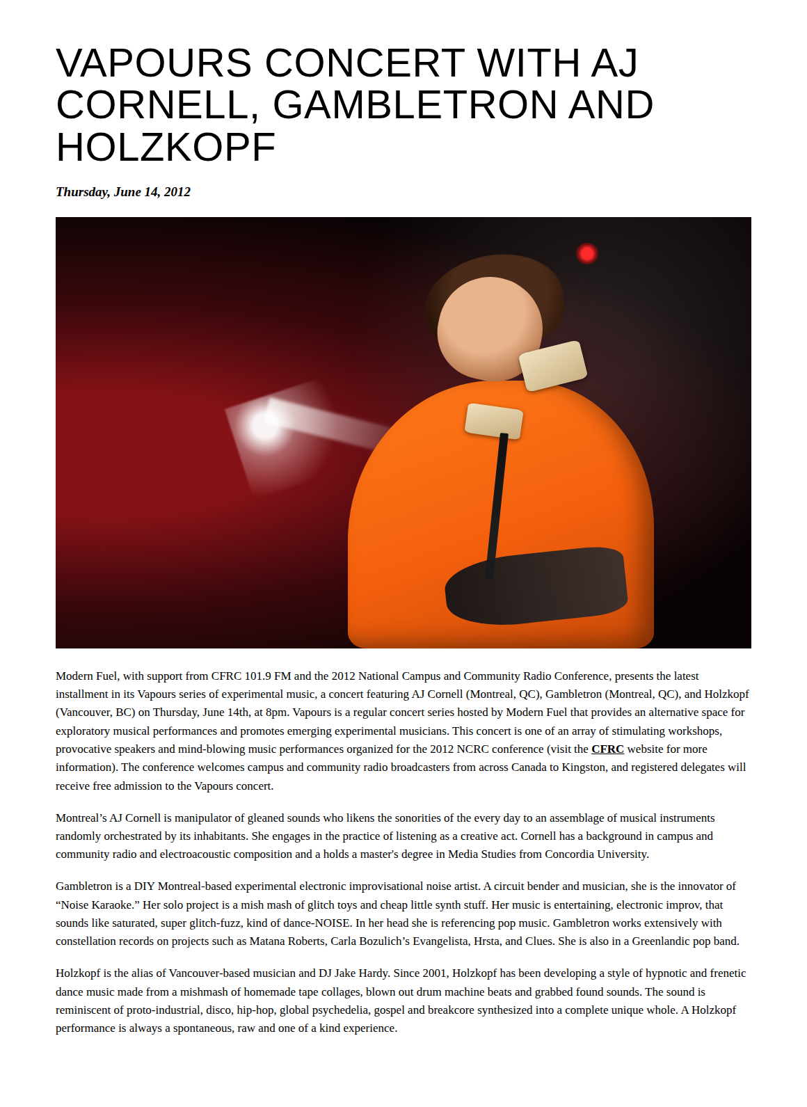Vapours Concert with AJ Cornell, Gambletron and Holzkopf
Thursday, June 14, 2012
Modern Fuel, with support from CFRC 101.9 FM and the 2012 National Campus and Community Radio Conference, presents the latest installment in its Vapours series of experimental music, a concert featuring AJ Cornell (Montreal, QC), Gambletron (Montreal, QC), and Holzkopf (Vancouver, BC) on Thursday, June 14th, at 8pm. Vapours is a regular concert series hosted by Modern Fuel that provides an alternative space for exploratory musical performances and promotes emerging experimental musicians. This concert is one of an array of stimulating workshops, provocative speakers and mind-blowing music performances organized for the 2012 NCRC conference (visit the CFRC website for more information). The conference welcomes campus and community radio broadcasters from across Canada to Kingston, and registered delegates will receive free admission to the Vapours concert.
Montreal’s AJ Cornell is manipulator of gleaned sounds who likens the sonorities of the every day to an assemblage of musical instruments randomly orchestrated by its inhabitants. She engages in the practice of listening as a creative act. Cornell has a background in campus and community radio and electroacoustic composition and a holds a master's degree in Media Studies from Concordia University.
Gambletron is a DIY Montreal-based experimental electronic improvisational noise artist. A circuit bender and musician, she is the innovator of “Noise Karaoke.” Her solo project is a mish mash of glitch toys and cheap little synth stuff. Her music is entertaining, electronic improv, that sounds like saturated, super glitch-fuzz, kind of dance-NOISE. In her head she is referencing pop music. Gambletron works extensively with constellation records on projects such as Matana Roberts, Carla Bozulich’s Evangelista, Hrsta, and Clues. She is also in a Greenlandic pop band.
Holzkopf is the alias of Vancouver-based musician and DJ Jake Hardy. Since 2001, Holzkopf has been developing a style of hypnotic and frenetic dance music made from a mishmash of homemade tape collages, blown out drum machine beats and grabbed found sounds. The sound is reminiscent of proto-industrial, disco, hip-hop, global psychedelia, gospel and breakcore synthesized into a complete unique whole. A Holzkopf performance is always a spontaneous, raw and one of a kind experience.